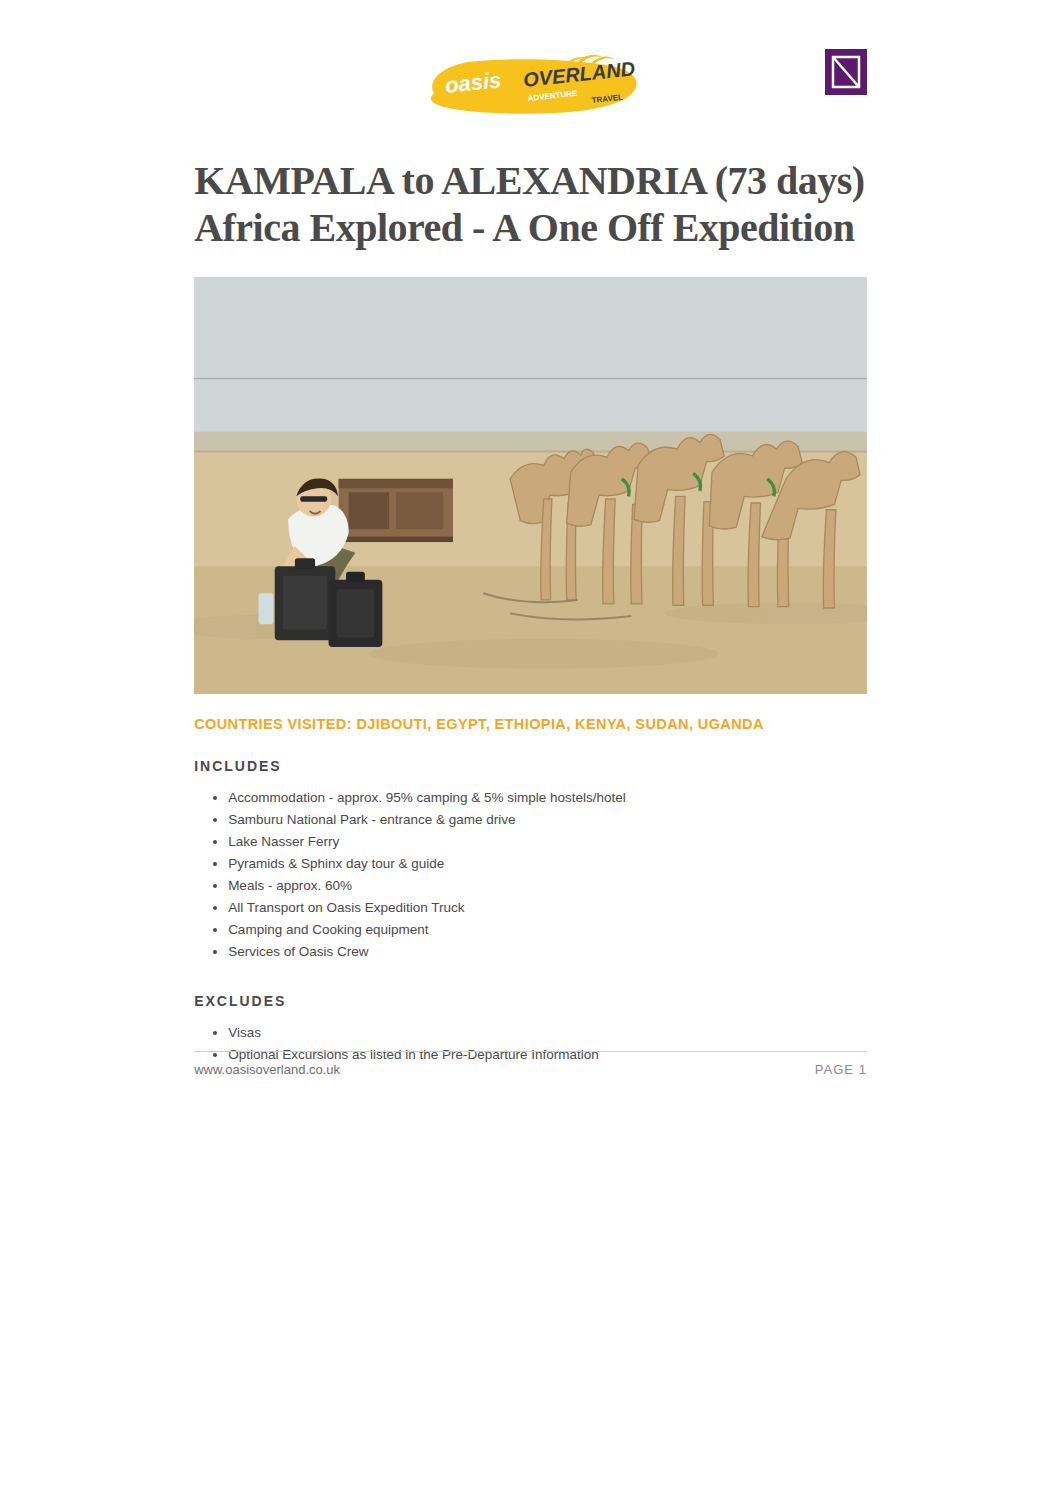oasis OVERLAND ADVENTURE TRAVEL
KAMPALA to ALEXANDRIA (73 days) Africa Explored - A One Off Expedition
COUNTRIES VISITED: DJIBOUTI, EGYPT, ETHIOPIA, KENYA, SUDAN, UGANDA
INCLUDES
Accommodation - approx. 95% camping & 5% simple hostels/hotel
Samburu National Park - entrance & game drive
Lake Nasser Ferry
Pyramids & Sphinx day tour & guide
Meals - approx. 60%
All Transport on Oasis Expedition Truck
Camping and Cooking equipment
Services of Oasis Crew
EXCLUDES
Visas
Optional Excursions as listed in the Pre-Departure Information
www.oasisoverland.co.uk PAGE 1